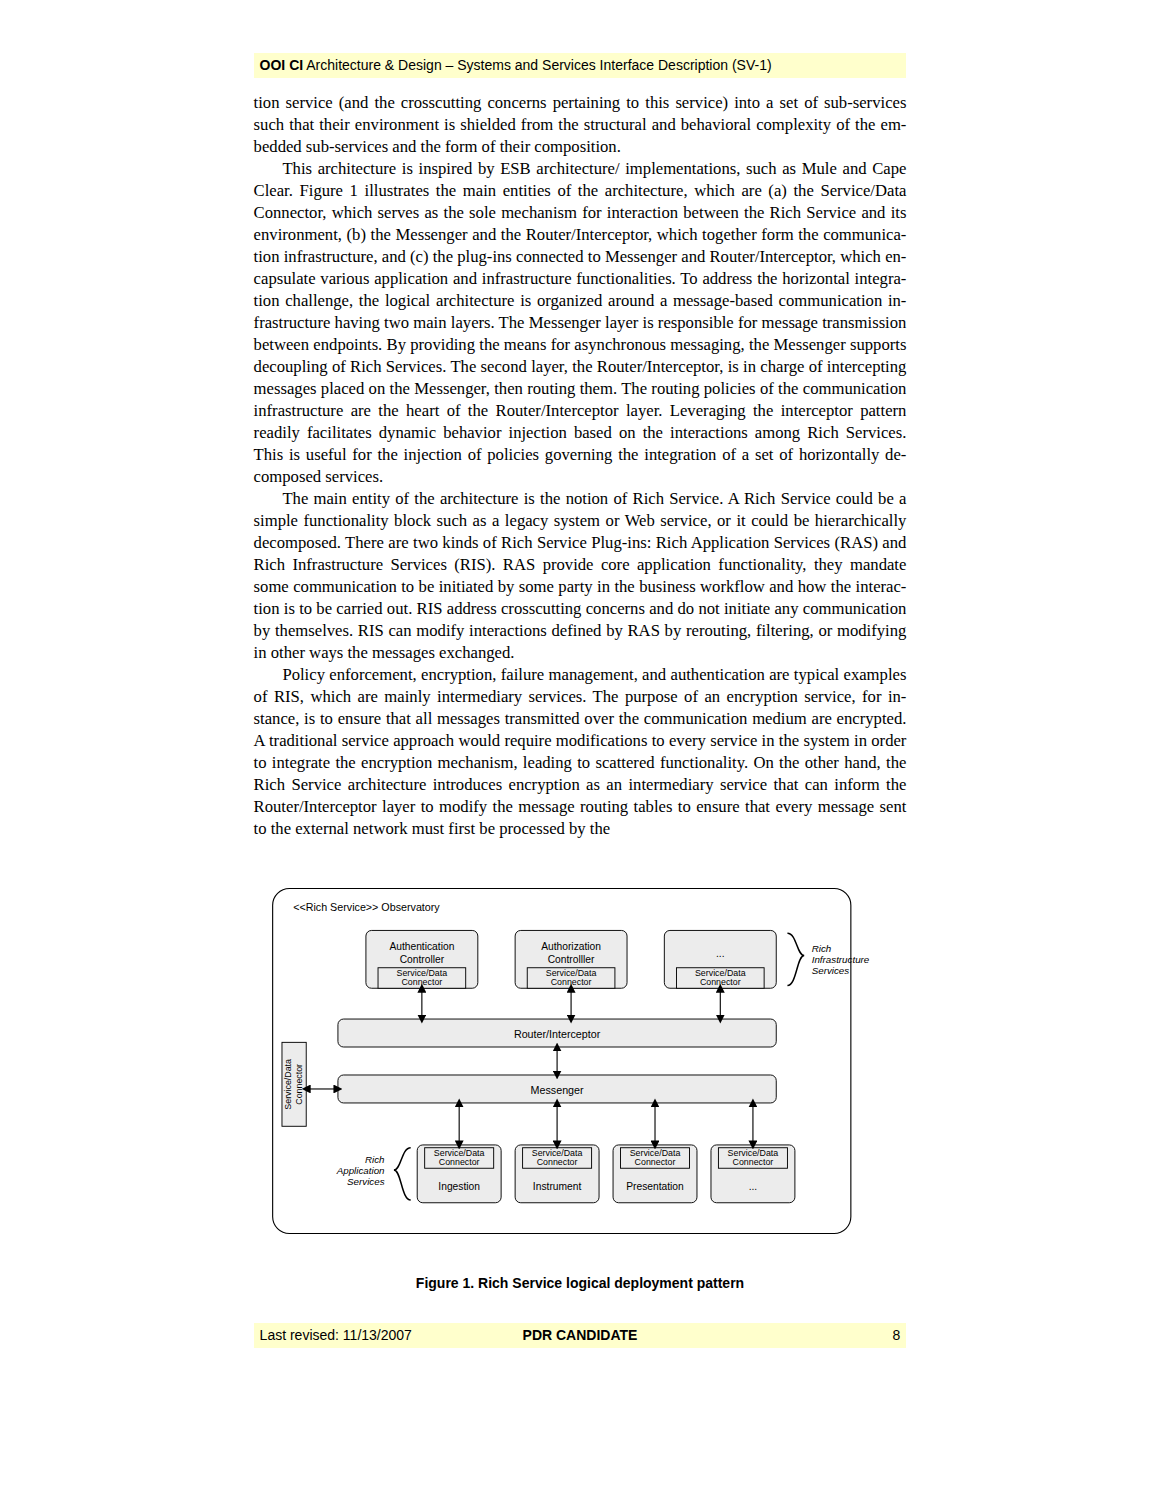OOI CI Architecture & Design – Systems and Services Interface Description (SV-1)
tion service (and the crosscutting concerns pertaining to this service) into a set of sub-services such that their environment is shielded from the structural and behavioral complexity of the embedded sub-services and the form of their composition.
This architecture is inspired by ESB architecture/ implementations, such as Mule and Cape Clear. Figure 1 illustrates the main entities of the architecture, which are (a) the Service/Data Connector, which serves as the sole mechanism for interaction between the Rich Service and its environment, (b) the Messenger and the Router/Interceptor, which together form the communication infrastructure, and (c) the plug-ins connected to Messenger and Router/Interceptor, which encapsulate various application and infrastructure functionalities. To address the horizontal integration challenge, the logical architecture is organized around a message-based communication infrastructure having two main layers. The Messenger layer is responsible for message transmission between endpoints. By providing the means for asynchronous messaging, the Messenger supports decoupling of Rich Services. The second layer, the Router/Interceptor, is in charge of intercepting messages placed on the Messenger, then routing them. The routing policies of the communication infrastructure are the heart of the Router/Interceptor layer. Leveraging the interceptor pattern readily facilitates dynamic behavior injection based on the interactions among Rich Services. This is useful for the injection of policies governing the integration of a set of horizontally decomposed services.
The main entity of the architecture is the notion of Rich Service. A Rich Service could be a simple functionality block such as a legacy system or Web service, or it could be hierarchically decomposed. There are two kinds of Rich Service Plug-ins: Rich Application Services (RAS) and Rich Infrastructure Services (RIS). RAS provide core application functionality, they mandate some communication to be initiated by some party in the business workflow and how the interaction is to be carried out. RIS address crosscutting concerns and do not initiate any communication by themselves. RIS can modify interactions defined by RAS by rerouting, filtering, or modifying in other ways the messages exchanged.
Policy enforcement, encryption, failure management, and authentication are typical examples of RIS, which are mainly intermediary services. The purpose of an encryption service, for instance, is to ensure that all messages transmitted over the communication medium are encrypted. A traditional service approach would require modifications to every service in the system in order to integrate the encryption mechanism, leading to scattered functionality. On the other hand, the Rich Service architecture introduces encryption as an intermediary service that can inform the Router/Interceptor layer to modify the message routing tables to ensure that every message sent to the external network must first be processed by the
<<Rich Service>> Observatory Authentication Controller Service/Data Connector Authorization Controlller Service/Data Connector ... Service/Data Connector Rich Infrastructure Services Router/Interceptor Messenger Service/Data Connector Service/Data Connector Ingestion Service/Data Connector Instrument Service/Data Connector Presentation Service/Data Connector ... Rich Application Services
Figure 1. Rich Service logical deployment pattern
Last revised: 11/13/2007 PDR CANDIDATE 8